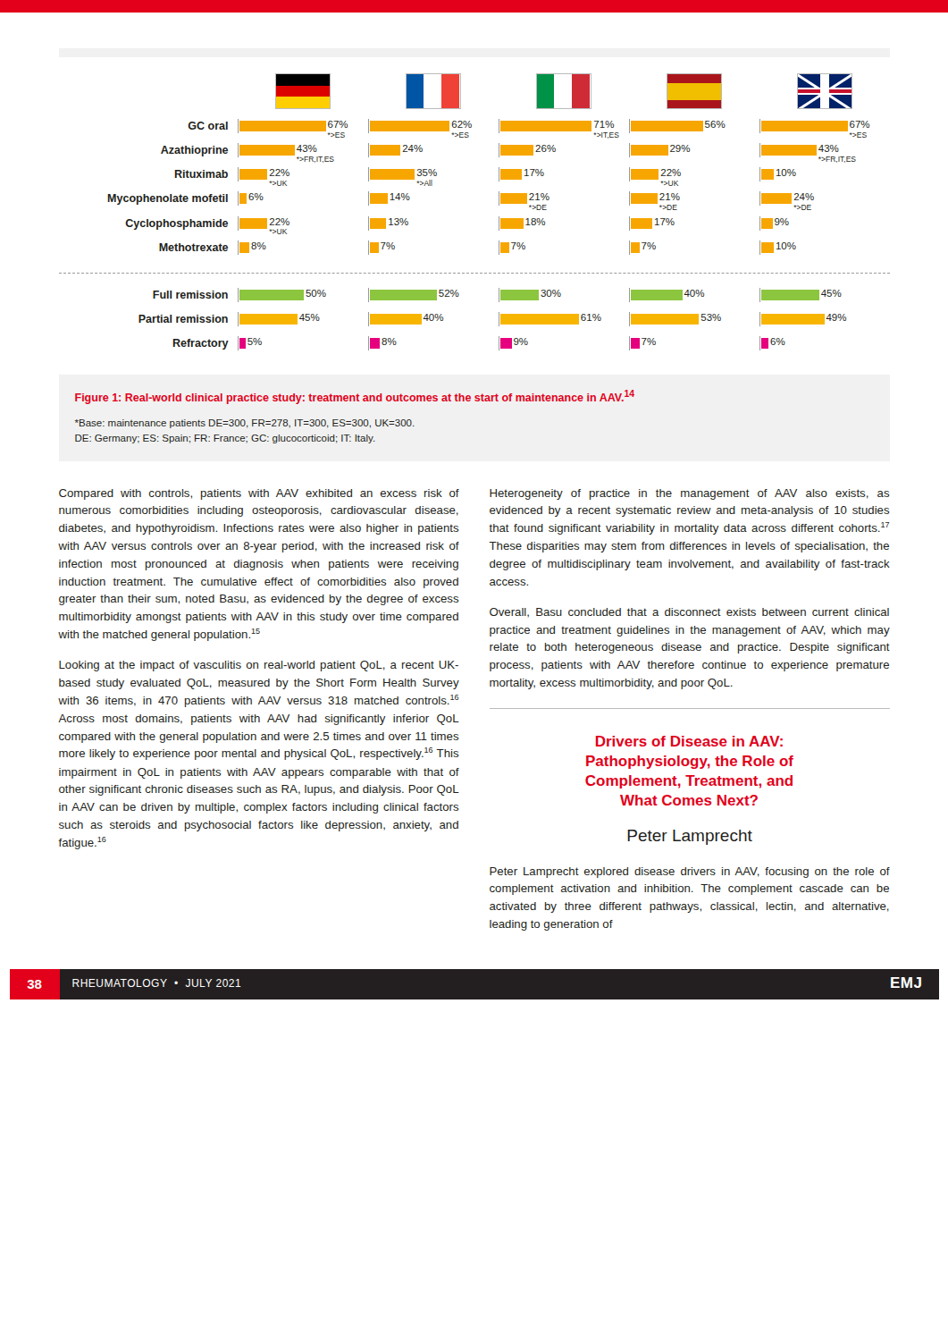GC oral
67%*>ES
62%*>ES
71%*>IT,ES
56%
67%*>ES
Azathioprine
43%*>FR,IT,ES
24%
26%
29%
43%*>FR,IT,ES
Rituximab
22%*>UK
35%*>All
17%
22%*>UK
10%
Mycophenolate mofetil
6%
14%
21%*>DE
21%*>DE
24%*>DE
Cyclophosphamide
22%*>UK
13%
18%
17%
9%
Methotrexate
8%
7%
7%
7%
10%
Full remission
50%
52%
30%
40%
45%
Partial remission
45%
40%
61%
53%
49%
Refractory
5%
8%
9%
7%
6%
Figure 1: Real-world clinical practice study: treatment and outcomes at the start of maintenance in AAV.14
*Base: maintenance patients DE=300, FR=278, IT=300, ES=300, UK=300.
DE: Germany; ES: Spain; FR: France; GC: glucocorticoid; IT: Italy.
Compared with controls, patients with AAV exhibited an excess risk of numerous comorbidities including osteoporosis, cardiovascular disease, diabetes, and hypothyroidism. Infections rates were also higher in patients with AAV versus controls over an 8-year period, with the increased risk of infection most pronounced at diagnosis when patients were receiving induction treatment. The cumulative effect of comorbidities also proved greater than their sum, noted Basu, as evidenced by the degree of excess multimorbidity amongst patients with AAV in this study over time compared with the matched general population.15
Looking at the impact of vasculitis on real-world patient QoL, a recent UK-based study evaluated QoL, measured by the Short Form Health Survey with 36 items, in 470 patients with AAV versus 318 matched controls.16 Across most domains, patients with AAV had significantly inferior QoL compared with the general population and were 2.5 times and over 11 times more likely to experience poor mental and physical QoL, respectively.16 This impairment in QoL in patients with AAV appears comparable with that of other significant chronic diseases such as RA, lupus, and dialysis. Poor QoL in AAV can be driven by multiple, complex factors including clinical factors such as steroids and psychosocial factors like depression, anxiety, and fatigue.16
Heterogeneity of practice in the management of AAV also exists, as evidenced by a recent systematic review and meta-analysis of 10 studies that found significant variability in mortality data across different cohorts.17 These disparities may stem from differences in levels of specialisation, the degree of multidisciplinary team involvement, and availability of fast-track access.
Overall, Basu concluded that a disconnect exists between current clinical practice and treatment guidelines in the management of AAV, which may relate to both heterogeneous disease and practice. Despite significant process, patients with AAV therefore continue to experience premature mortality, excess multimorbidity, and poor QoL.
Drivers of Disease in AAV:
Pathophysiology, the Role of
Complement, Treatment, and
What Comes Next?
Peter Lamprecht
Peter Lamprecht explored disease drivers in AAV, focusing on the role of complement activation and inhibition. The complement cascade can be activated by three different pathways, classical, lectin, and alternative, leading to generation of
38
RHEUMATOLOGY • JULY 2021
EMJ